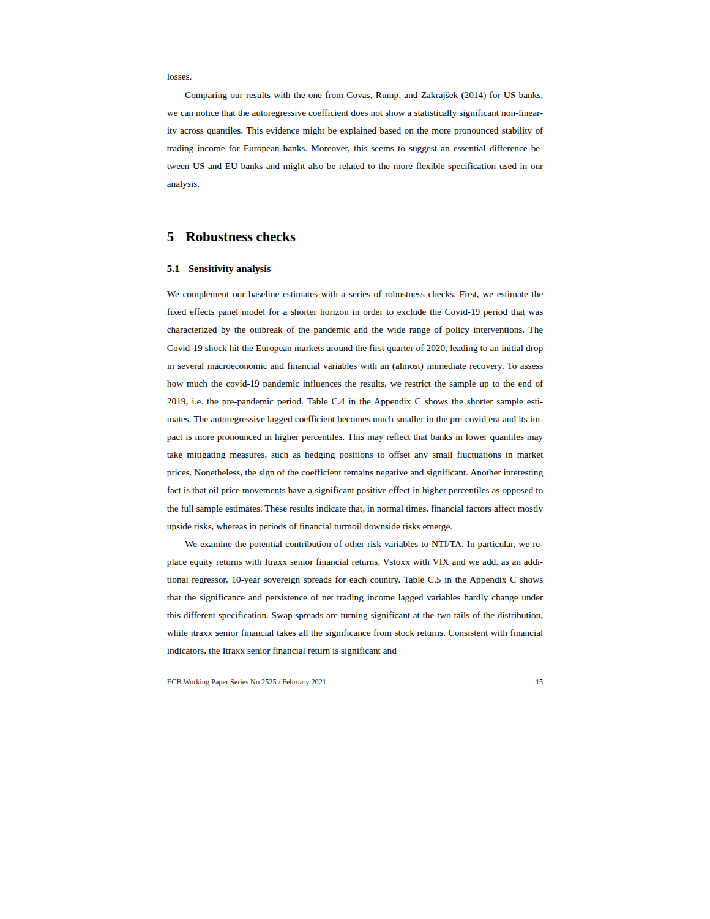losses.
Comparing our results with the one from Covas, Rump, and Zakrajšek (2014) for US banks, we can notice that the autoregressive coefficient does not show a statistically significant non-linearity across quantiles. This evidence might be explained based on the more pronounced stability of trading income for European banks. Moreover, this seems to suggest an essential difference between US and EU banks and might also be related to the more flexible specification used in our analysis.
5 Robustness checks
5.1 Sensitivity analysis
We complement our baseline estimates with a series of robustness checks. First, we estimate the fixed effects panel model for a shorter horizon in order to exclude the Covid-19 period that was characterized by the outbreak of the pandemic and the wide range of policy interventions. The Covid-19 shock hit the European markets around the first quarter of 2020, leading to an initial drop in several macroeconomic and financial variables with an (almost) immediate recovery. To assess how much the covid-19 pandemic influences the results, we restrict the sample up to the end of 2019, i.e. the pre-pandemic period. Table C.4 in the Appendix C shows the shorter sample estimates. The autoregressive lagged coefficient becomes much smaller in the pre-covid era and its impact is more pronounced in higher percentiles. This may reflect that banks in lower quantiles may take mitigating measures, such as hedging positions to offset any small fluctuations in market prices. Nonetheless, the sign of the coefficient remains negative and significant. Another interesting fact is that oil price movements have a significant positive effect in higher percentiles as opposed to the full sample estimates. These results indicate that, in normal times, financial factors affect mostly upside risks, whereas in periods of financial turmoil downside risks emerge.
We examine the potential contribution of other risk variables to NTI/TA. In particular, we replace equity returns with Itraxx senior financial returns, Vstoxx with VIX and we add, as an additional regressor, 10-year sovereign spreads for each country. Table C.5 in the Appendix C shows that the significance and persistence of net trading income lagged variables hardly change under this different specification. Swap spreads are turning significant at the two tails of the distribution, while itraxx senior financial takes all the significance from stock returns. Consistent with financial indicators, the Itraxx senior financial return is significant and
ECB Working Paper Series No 2525 / February 2021
15